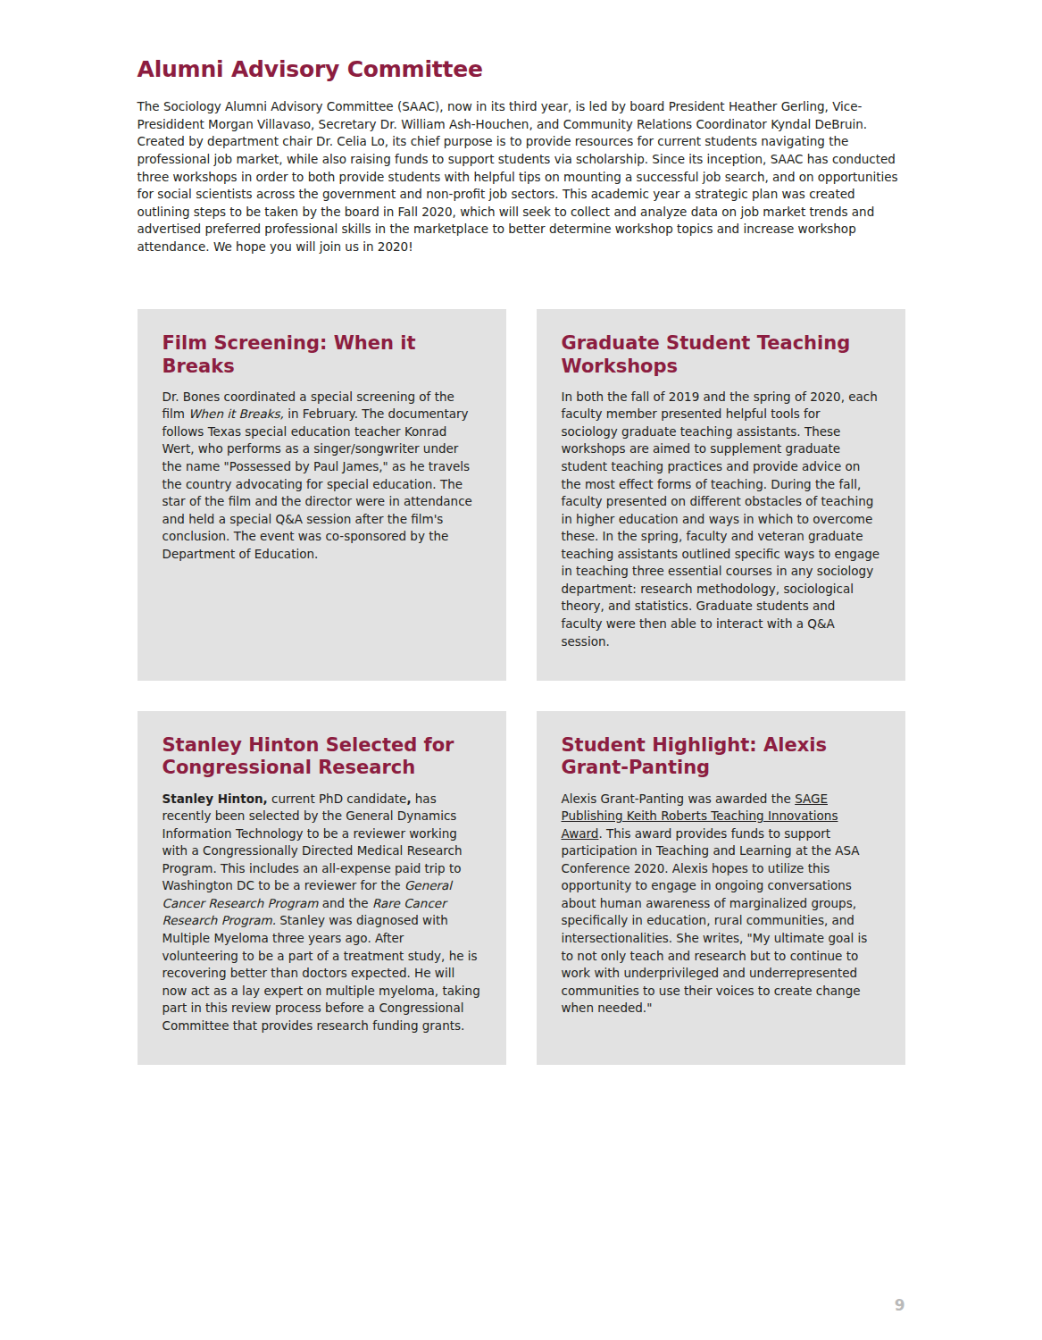Alumni Advisory Committee
The Sociology Alumni Advisory Committee (SAAC), now in its third year, is led by board President Heather Gerling, Vice-Presidident Morgan Villavaso, Secretary Dr. William Ash-Houchen, and Community Relations Coordinator Kyndal DeBruin. Created by department chair Dr. Celia Lo, its chief purpose is to provide resources for current students navigating the professional job market, while also raising funds to support students via scholarship. Since its inception, SAAC has conducted three workshops in order to both provide students with helpful tips on mounting a successful job search, and on opportunities for social scientists across the government and non-profit job sectors. This academic year a strategic plan was created outlining steps to be taken by the board in Fall 2020, which will seek to collect and analyze data on job market trends and advertised preferred professional skills in the marketplace to better determine workshop topics and increase workshop attendance. We hope you will join us in 2020!
Film Screening: When it Breaks
Dr. Bones coordinated a special screening of the film When it Breaks, in February. The documentary follows Texas special education teacher Konrad Wert, who performs as a singer/songwriter under the name "Possessed by Paul James," as he travels the country advocating for special education. The star of the film and the director were in attendance and held a special Q&A session after the film's conclusion. The event was co-sponsored by the Department of Education.
Graduate Student Teaching Workshops
In both the fall of 2019 and the spring of 2020, each faculty member presented helpful tools for sociology graduate teaching assistants. These workshops are aimed to supplement graduate student teaching practices and provide advice on the most effect forms of teaching. During the fall, faculty presented on different obstacles of teaching in higher education and ways in which to overcome these. In the spring, faculty and veteran graduate teaching assistants outlined specific ways to engage in teaching three essential courses in any sociology department: research methodology, sociological theory, and statistics. Graduate students and faculty were then able to interact with a Q&A session.
Stanley Hinton Selected for Congressional Research
Stanley Hinton, current PhD candidate, has recently been selected by the General Dynamics Information Technology to be a reviewer working with a Congressionally Directed Medical Research Program. This includes an all-expense paid trip to Washington DC to be a reviewer for the General Cancer Research Program and the Rare Cancer Research Program. Stanley was diagnosed with Multiple Myeloma three years ago. After volunteering to be a part of a treatment study, he is recovering better than doctors expected. He will now act as a lay expert on multiple myeloma, taking part in this review process before a Congressional Committee that provides research funding grants.
Student Highlight: Alexis Grant-Panting
Alexis Grant-Panting was awarded the SAGE Publishing Keith Roberts Teaching Innovations Award. This award provides funds to support participation in Teaching and Learning at the ASA Conference 2020. Alexis hopes to utilize this opportunity to engage in ongoing conversations about human awareness of marginalized groups, specifically in education, rural communities, and intersectionalities. She writes, "My ultimate goal is to not only teach and research but to continue to work with underprivileged and underrepresented communities to use their voices to create change when needed."
9